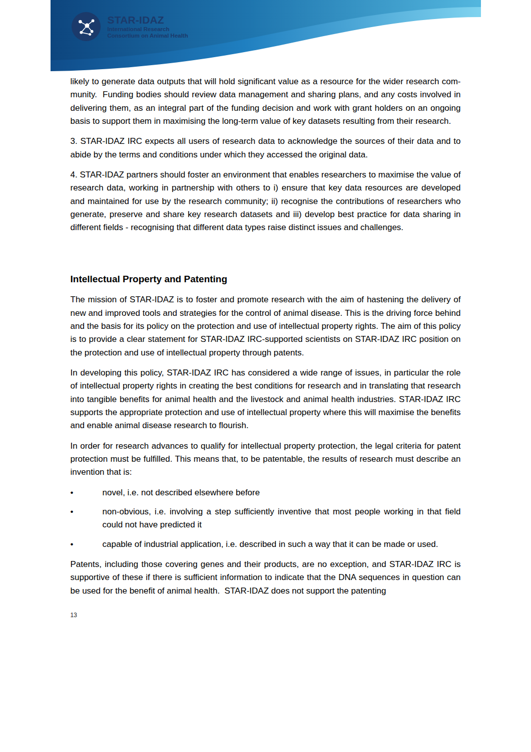STAR-IDAZ
International Research
Consortium on Animal Health
likely to generate data outputs that will hold significant value as a resource for the wider research community. Funding bodies should review data management and sharing plans, and any costs involved in delivering them, as an integral part of the funding decision and work with grant holders on an ongoing basis to support them in maximising the long-term value of key datasets resulting from their research.
3. STAR-IDAZ IRC expects all users of research data to acknowledge the sources of their data and to abide by the terms and conditions under which they accessed the original data.
4. STAR-IDAZ partners should foster an environment that enables researchers to maximise the value of research data, working in partnership with others to i) ensure that key data resources are developed and maintained for use by the research community; ii) recognise the contributions of researchers who generate, preserve and share key research datasets and iii) develop best practice for data sharing in different fields - recognising that different data types raise distinct issues and challenges.
Intellectual Property and Patenting
The mission of STAR-IDAZ is to foster and promote research with the aim of hastening the delivery of new and improved tools and strategies for the control of animal disease. This is the driving force behind and the basis for its policy on the protection and use of intellectual property rights. The aim of this policy is to provide a clear statement for STAR-IDAZ IRC-supported scientists on STAR-IDAZ IRC position on the protection and use of intellectual property through patents.
In developing this policy, STAR-IDAZ IRC has considered a wide range of issues, in particular the role of intellectual property rights in creating the best conditions for research and in translating that research into tangible benefits for animal health and the livestock and animal health industries. STAR-IDAZ IRC supports the appropriate protection and use of intellectual property where this will maximise the benefits and enable animal disease research to flourish.
In order for research advances to qualify for intellectual property protection, the legal criteria for patent protection must be fulfilled. This means that, to be patentable, the results of research must describe an invention that is:
•novel, i.e. not described elsewhere before
•non-obvious, i.e. involving a step sufficiently inventive that most people working in that field could not have predicted it
•capable of industrial application, i.e. described in such a way that it can be made or used.
Patents, including those covering genes and their products, are no exception, and STAR-IDAZ IRC is supportive of these if there is sufficient information to indicate that the DNA sequences in question can be used for the benefit of animal health. STAR-IDAZ does not support the patenting
13